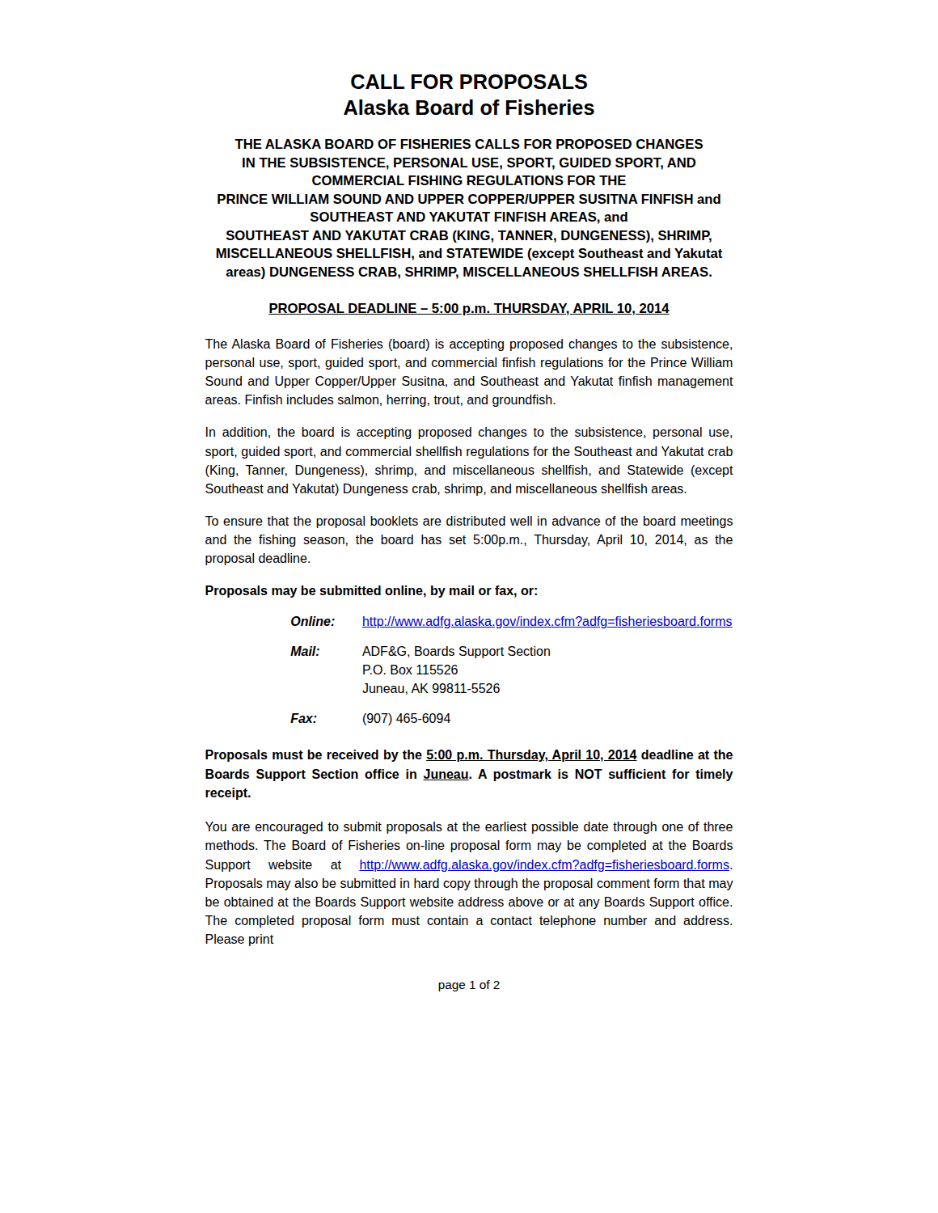CALL FOR PROPOSALSAlaska Board of Fisheries
THE ALASKA BOARD OF FISHERIES CALLS FOR PROPOSED CHANGES
IN THE SUBSISTENCE, PERSONAL USE, SPORT, GUIDED SPORT, AND COMMERCIAL FISHING REGULATIONS FOR THE
PRINCE WILLIAM SOUND AND UPPER COPPER/UPPER SUSITNA FINFISH and SOUTHEAST AND YAKUTAT FINFISH AREAS, and
SOUTHEAST AND YAKUTAT CRAB (KING, TANNER, DUNGENESS), SHRIMP, MISCELLANEOUS SHELLFISH, and STATEWIDE (except Southeast and Yakutat areas) DUNGENESS CRAB, SHRIMP, MISCELLANEOUS SHELLFISH AREAS.
PROPOSAL DEADLINE – 5:00 p.m. THURSDAY, APRIL 10, 2014
The Alaska Board of Fisheries (board) is accepting proposed changes to the subsistence, personal use, sport, guided sport, and commercial finfish regulations for the Prince William Sound and Upper Copper/Upper Susitna, and Southeast and Yakutat finfish management areas. Finfish includes salmon, herring, trout, and groundfish.
In addition, the board is accepting proposed changes to the subsistence, personal use, sport, guided sport, and commercial shellfish regulations for the Southeast and Yakutat crab (King, Tanner, Dungeness), shrimp, and miscellaneous shellfish, and Statewide (except Southeast and Yakutat) Dungeness crab, shrimp, and miscellaneous shellfish areas.
To ensure that the proposal booklets are distributed well in advance of the board meetings and the fishing season, the board has set 5:00p.m., Thursday, April 10, 2014, as the proposal deadline.
Proposals may be submitted online, by mail or fax, or:
| Online: | http://www.adfg.alaska.gov/index.cfm?adfg=fisheriesboard.forms |
| Mail: | ADF&G, Boards Support Section P.O. Box 115526 Juneau, AK 99811-5526 |
| Fax: | (907) 465-6094 |
Proposals must be received by the 5:00 p.m. Thursday, April 10, 2014 deadline at the Boards Support Section office in Juneau. A postmark is NOT sufficient for timely receipt.
You are encouraged to submit proposals at the earliest possible date through one of three methods. The Board of Fisheries on-line proposal form may be completed at the Boards Support website at http://www.adfg.alaska.gov/index.cfm?adfg=fisheriesboard.forms. Proposals may also be submitted in hard copy through the proposal comment form that may be obtained at the Boards Support website address above or at any Boards Support office. The completed proposal form must contain a contact telephone number and address. Please print
page 1 of 2